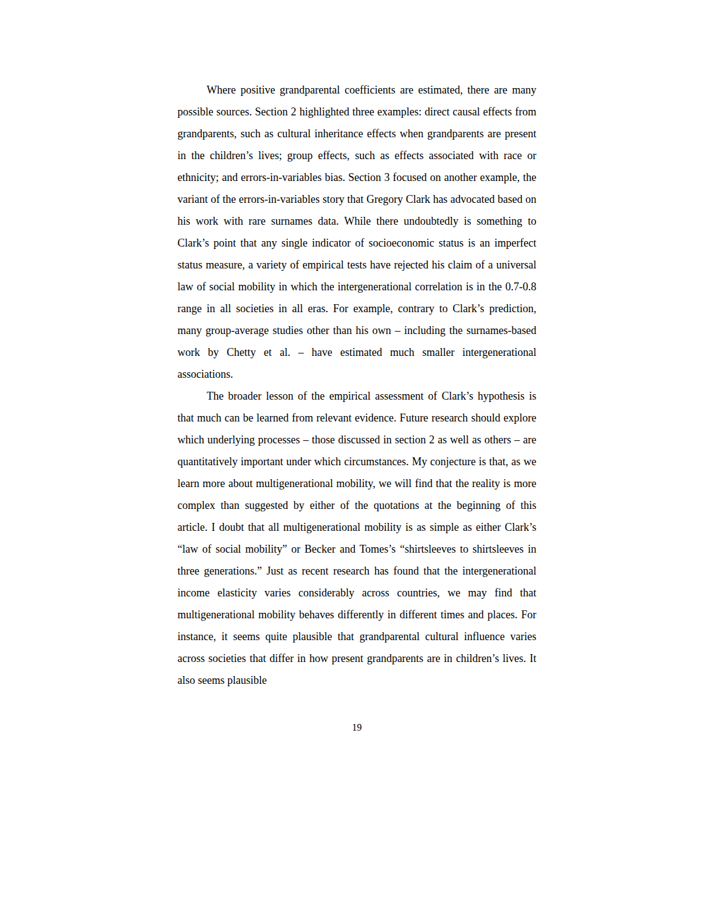Where positive grandparental coefficients are estimated, there are many possible sources. Section 2 highlighted three examples: direct causal effects from grandparents, such as cultural inheritance effects when grandparents are present in the children’s lives; group effects, such as effects associated with race or ethnicity; and errors-in-variables bias. Section 3 focused on another example, the variant of the errors-in-variables story that Gregory Clark has advocated based on his work with rare surnames data. While there undoubtedly is something to Clark’s point that any single indicator of socioeconomic status is an imperfect status measure, a variety of empirical tests have rejected his claim of a universal law of social mobility in which the intergenerational correlation is in the 0.7-0.8 range in all societies in all eras. For example, contrary to Clark’s prediction, many group-average studies other than his own – including the surnames-based work by Chetty et al. – have estimated much smaller intergenerational associations.
The broader lesson of the empirical assessment of Clark’s hypothesis is that much can be learned from relevant evidence. Future research should explore which underlying processes – those discussed in section 2 as well as others – are quantitatively important under which circumstances. My conjecture is that, as we learn more about multigenerational mobility, we will find that the reality is more complex than suggested by either of the quotations at the beginning of this article. I doubt that all multigenerational mobility is as simple as either Clark’s “law of social mobility” or Becker and Tomes’s “shirtsleeves to shirtsleeves in three generations.” Just as recent research has found that the intergenerational income elasticity varies considerably across countries, we may find that multigenerational mobility behaves differently in different times and places. For instance, it seems quite plausible that grandparental cultural influence varies across societies that differ in how present grandparents are in children’s lives. It also seems plausible
19